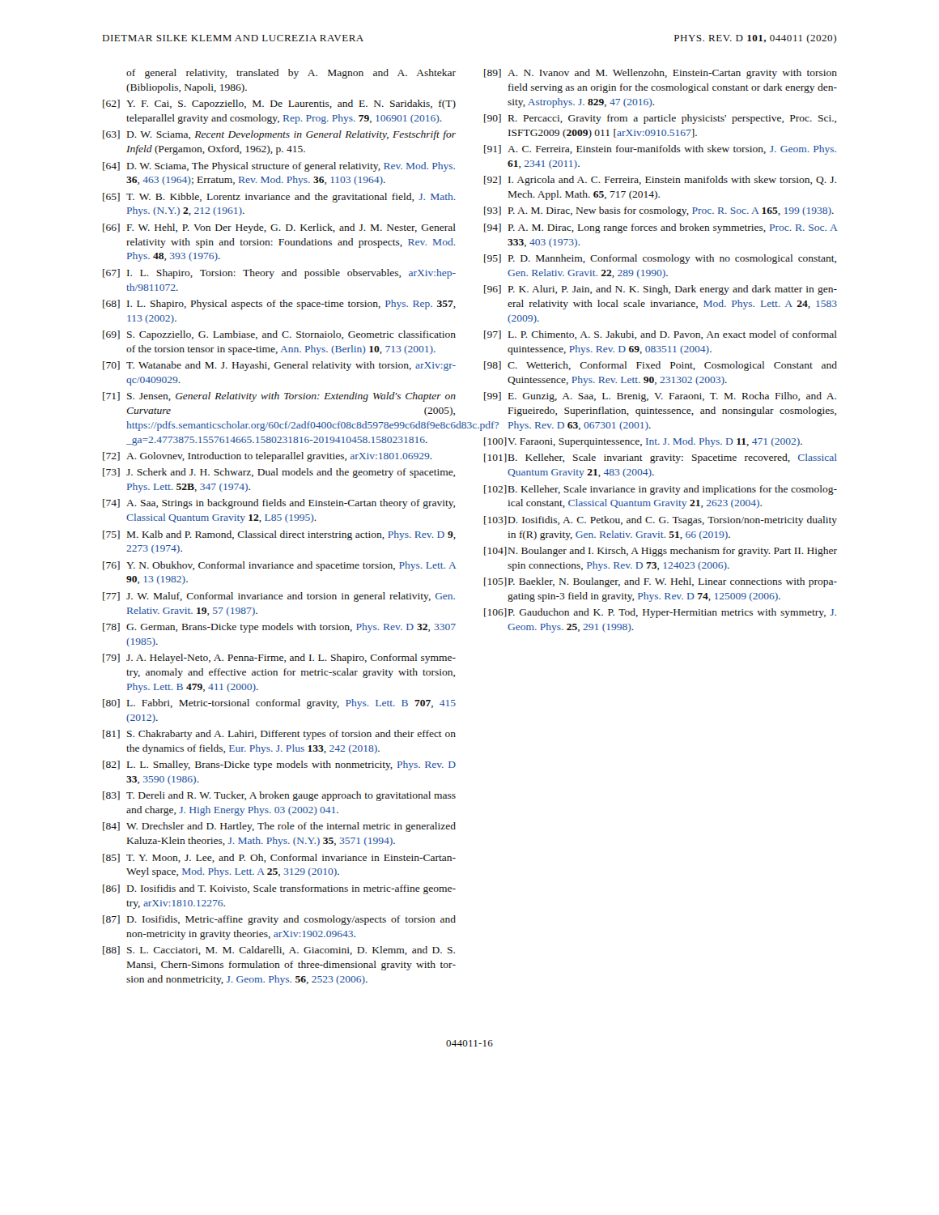Dietmar Silke Klemm and Lucrezia Ravera
Phys. Rev. D 101, 044011 (2020)
of general relativity, translated by A. Magnon and A. Ashtekar (Bibliopolis, Napoli, 1986).
[62] Y. F. Cai, S. Capozziello, M. De Laurentis, and E. N. Saridakis, f(T) teleparallel gravity and cosmology, Rep. Prog. Phys. 79, 106901 (2016).
[63] D. W. Sciama, Recent Developments in General Relativity, Festschrift for Infeld (Pergamon, Oxford, 1962), p. 415.
[64] D. W. Sciama, The Physical structure of general relativity, Rev. Mod. Phys. 36, 463 (1964); Erratum, Rev. Mod. Phys. 36, 1103 (1964).
[65] T. W. B. Kibble, Lorentz invariance and the gravitational field, J. Math. Phys. (N.Y.) 2, 212 (1961).
[66] F. W. Hehl, P. Von Der Heyde, G. D. Kerlick, and J. M. Nester, General relativity with spin and torsion: Foundations and prospects, Rev. Mod. Phys. 48, 393 (1976).
[67] I. L. Shapiro, Torsion: Theory and possible observables, arXiv:hep-th/9811072.
[68] I. L. Shapiro, Physical aspects of the space-time torsion, Phys. Rep. 357, 113 (2002).
[69] S. Capozziello, G. Lambiase, and C. Stornaiolo, Geometric classification of the torsion tensor in space-time, Ann. Phys. (Berlin) 10, 713 (2001).
[70] T. Watanabe and M. J. Hayashi, General relativity with torsion, arXiv:gr-qc/0409029.
[71] S. Jensen, General Relativity with Torsion: Extending Wald's Chapter on Curvature (2005), https://pdfs.semanticscholar.org/60cf/2adf0400cf08c8d5978e99c6d8f9e8c6d83c.pdf?_ga=2.4773875.1557614665.1580231816-2019410458.1580231816.
[72] A. Golovnev, Introduction to teleparallel gravities, arXiv:1801.06929.
[73] J. Scherk and J. H. Schwarz, Dual models and the geometry of spacetime, Phys. Lett. 52B, 347 (1974).
[74] A. Saa, Strings in background fields and Einstein-Cartan theory of gravity, Classical Quantum Gravity 12, L85 (1995).
[75] M. Kalb and P. Ramond, Classical direct interstring action, Phys. Rev. D 9, 2273 (1974).
[76] Y. N. Obukhov, Conformal invariance and spacetime torsion, Phys. Lett. A 90, 13 (1982).
[77] J. W. Maluf, Conformal invariance and torsion in general relativity, Gen. Relativ. Gravit. 19, 57 (1987).
[78] G. German, Brans-Dicke type models with torsion, Phys. Rev. D 32, 3307 (1985).
[79] J. A. Helayel-Neto, A. Penna-Firme, and I. L. Shapiro, Conformal symmetry, anomaly and effective action for metric-scalar gravity with torsion, Phys. Lett. B 479, 411 (2000).
[80] L. Fabbri, Metric-torsional conformal gravity, Phys. Lett. B 707, 415 (2012).
[81] S. Chakrabarty and A. Lahiri, Different types of torsion and their effect on the dynamics of fields, Eur. Phys. J. Plus 133, 242 (2018).
[82] L. L. Smalley, Brans-Dicke type models with nonmetricity, Phys. Rev. D 33, 3590 (1986).
[83] T. Dereli and R. W. Tucker, A broken gauge approach to gravitational mass and charge, J. High Energy Phys. 03 (2002) 041.
[84] W. Drechsler and D. Hartley, The role of the internal metric in generalized Kaluza-Klein theories, J. Math. Phys. (N.Y.) 35, 3571 (1994).
[85] T. Y. Moon, J. Lee, and P. Oh, Conformal invariance in Einstein-Cartan-Weyl space, Mod. Phys. Lett. A 25, 3129 (2010).
[86] D. Iosifidis and T. Koivisto, Scale transformations in metric-affine geometry, arXiv:1810.12276.
[87] D. Iosifidis, Metric-affine gravity and cosmology/aspects of torsion and non-metricity in gravity theories, arXiv:1902.09643.
[88] S. L. Cacciatori, M. M. Caldarelli, A. Giacomini, D. Klemm, and D. S. Mansi, Chern-Simons formulation of three-dimensional gravity with torsion and nonmetricity, J. Geom. Phys. 56, 2523 (2006).
[89] A. N. Ivanov and M. Wellenzohn, Einstein-Cartan gravity with torsion field serving as an origin for the cosmological constant or dark energy density, Astrophys. J. 829, 47 (2016).
[90] R. Percacci, Gravity from a particle physicists' perspective, Proc. Sci., ISFTG2009 (2009) 011 [arXiv:0910.5167].
[91] A. C. Ferreira, Einstein four-manifolds with skew torsion, J. Geom. Phys. 61, 2341 (2011).
[92] I. Agricola and A. C. Ferreira, Einstein manifolds with skew torsion, Q. J. Mech. Appl. Math. 65, 717 (2014).
[93] P. A. M. Dirac, New basis for cosmology, Proc. R. Soc. A 165, 199 (1938).
[94] P. A. M. Dirac, Long range forces and broken symmetries, Proc. R. Soc. A 333, 403 (1973).
[95] P. D. Mannheim, Conformal cosmology with no cosmological constant, Gen. Relativ. Gravit. 22, 289 (1990).
[96] P. K. Aluri, P. Jain, and N. K. Singh, Dark energy and dark matter in general relativity with local scale invariance, Mod. Phys. Lett. A 24, 1583 (2009).
[97] L. P. Chimento, A. S. Jakubi, and D. Pavon, An exact model of conformal quintessence, Phys. Rev. D 69, 083511 (2004).
[98] C. Wetterich, Conformal Fixed Point, Cosmological Constant and Quintessence, Phys. Rev. Lett. 90, 231302 (2003).
[99] E. Gunzig, A. Saa, L. Brenig, V. Faraoni, T. M. Rocha Filho, and A. Figueiredo, Superinflation, quintessence, and nonsingular cosmologies, Phys. Rev. D 63, 067301 (2001).
[100] V. Faraoni, Superquintessence, Int. J. Mod. Phys. D 11, 471 (2002).
[101] B. Kelleher, Scale invariant gravity: Spacetime recovered, Classical Quantum Gravity 21, 483 (2004).
[102] B. Kelleher, Scale invariance in gravity and implications for the cosmological constant, Classical Quantum Gravity 21, 2623 (2004).
[103] D. Iosifidis, A. C. Petkou, and C. G. Tsagas, Torsion/non-metricity duality in f(R) gravity, Gen. Relativ. Gravit. 51, 66 (2019).
[104] N. Boulanger and I. Kirsch, A Higgs mechanism for gravity. Part II. Higher spin connections, Phys. Rev. D 73, 124023 (2006).
[105] P. Baekler, N. Boulanger, and F. W. Hehl, Linear connections with propagating spin-3 field in gravity, Phys. Rev. D 74, 125009 (2006).
[106] P. Gauduchon and K. P. Tod, Hyper-Hermitian metrics with symmetry, J. Geom. Phys. 25, 291 (1998).
044011-16